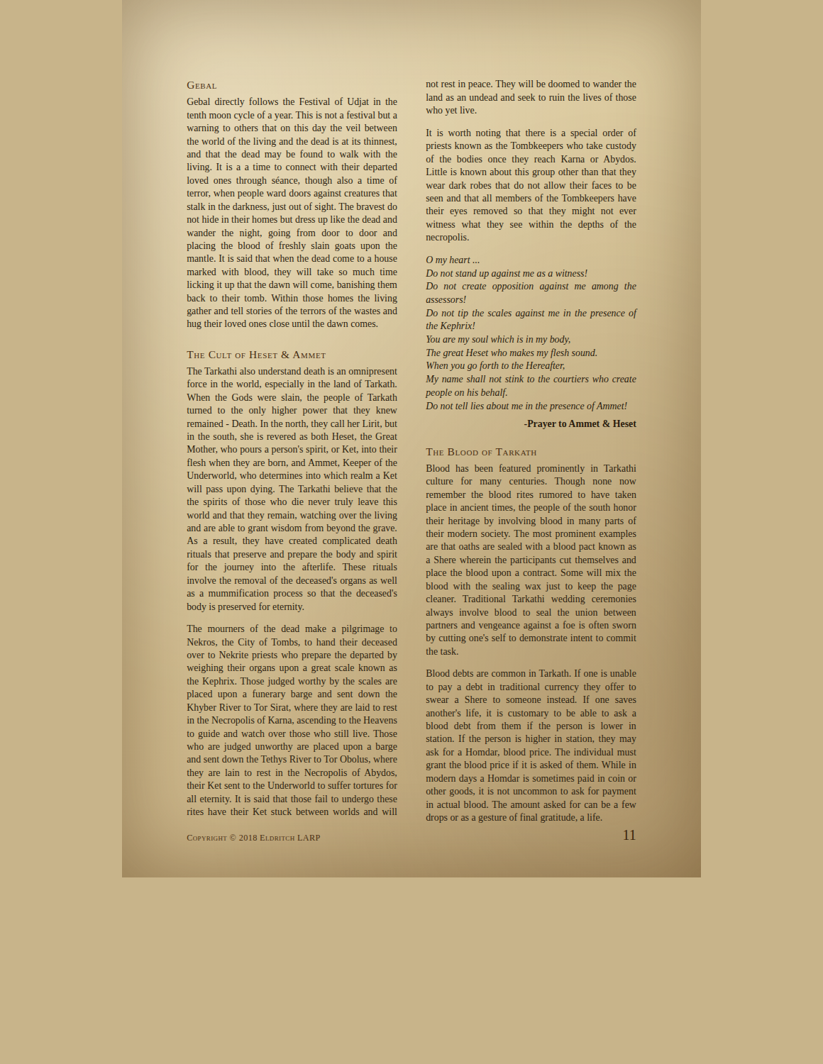Gebal
Gebal directly follows the Festival of Udjat in the tenth moon cycle of a year. This is not a festival but a warning to others that on this day the veil between the world of the living and the dead is at its thinnest, and that the dead may be found to walk with the living. It is a a time to connect with their departed loved ones through séance, though also a time of terror, when people ward doors against creatures that stalk in the darkness, just out of sight. The bravest do not hide in their homes but dress up like the dead and wander the night, going from door to door and placing the blood of freshly slain goats upon the mantle. It is said that when the dead come to a house marked with blood, they will take so much time licking it up that the dawn will come, banishing them back to their tomb. Within those homes the living gather and tell stories of the terrors of the wastes and hug their loved ones close until the dawn comes.
The Cult of Heset & Ammet
The Tarkathi also understand death is an omnipresent force in the world, especially in the land of Tarkath. When the Gods were slain, the people of Tarkath turned to the only higher power that they knew remained - Death. In the north, they call her Lirit, but in the south, she is revered as both Heset, the Great Mother, who pours a person's spirit, or Ket, into their flesh when they are born, and Ammet, Keeper of the Underworld, who determines into which realm a Ket will pass upon dying. The Tarkathi believe that the the spirits of those who die never truly leave this world and that they remain, watching over the living and are able to grant wisdom from beyond the grave. As a result, they have created complicated death rituals that preserve and prepare the body and spirit for the journey into the afterlife. These rituals involve the removal of the deceased's organs as well as a mummification process so that the deceased's body is preserved for eternity.
The mourners of the dead make a pilgrimage to Nekros, the City of Tombs, to hand their deceased over to Nekrite priests who prepare the departed by weighing their organs upon a great scale known as the Kephrix. Those judged worthy by the scales are placed upon a funerary barge and sent down the Khyber River to Tor Sirat, where they are laid to rest in the Necropolis of Karna, ascending to the Heavens to guide and watch over those who still live. Those who are judged unworthy are placed upon a barge and sent down the Tethys River to Tor Obolus, where they are lain to rest in the Necropolis of Abydos, their Ket sent to the Underworld to suffer tortures for all eternity. It is said that those fail to undergo these rites have their Ket stuck between worlds and will not rest in peace. They will be doomed to wander the land as an undead and seek to ruin the lives of those who yet live.
It is worth noting that there is a special order of priests known as the Tombkeepers who take custody of the bodies once they reach Karna or Abydos. Little is known about this group other than that they wear dark robes that do not allow their faces to be seen and that all members of the Tombkeepers have their eyes removed so that they might not ever witness what they see within the depths of the necropolis.
O my heart ...
Do not stand up against me as a witness!
Do not create opposition against me among the assessors!
Do not tip the scales against me in the presence of the Kephrix!
You are my soul which is in my body,
The great Heset who makes my flesh sound.
When you go forth to the Hereafter,
My name shall not stink to the courtiers who create people on his behalf.
Do not tell lies about me in the presence of Ammet!
-Prayer to Ammet & Heset
The Blood of Tarkath
Blood has been featured prominently in Tarkathi culture for many centuries. Though none now remember the blood rites rumored to have taken place in ancient times, the people of the south honor their heritage by involving blood in many parts of their modern society. The most prominent examples are that oaths are sealed with a blood pact known as a Shere wherein the participants cut themselves and place the blood upon a contract. Some will mix the blood with the sealing wax just to keep the page cleaner. Traditional Tarkathi wedding ceremonies always involve blood to seal the union between partners and vengeance against a foe is often sworn by cutting one's self to demonstrate intent to commit the task.
Blood debts are common in Tarkath. If one is unable to pay a debt in traditional currency they offer to swear a Shere to someone instead. If one saves another's life, it is customary to be able to ask a blood debt from them if the person is lower in station. If the person is higher in station, they may ask for a Homdar, blood price. The individual must grant the blood price if it is asked of them. While in modern days a Homdar is sometimes paid in coin or other goods, it is not uncommon to ask for payment in actual blood. The amount asked for can be a few drops or as a gesture of final gratitude, a life.
Copyright © 2018 Eldritch LARP
11